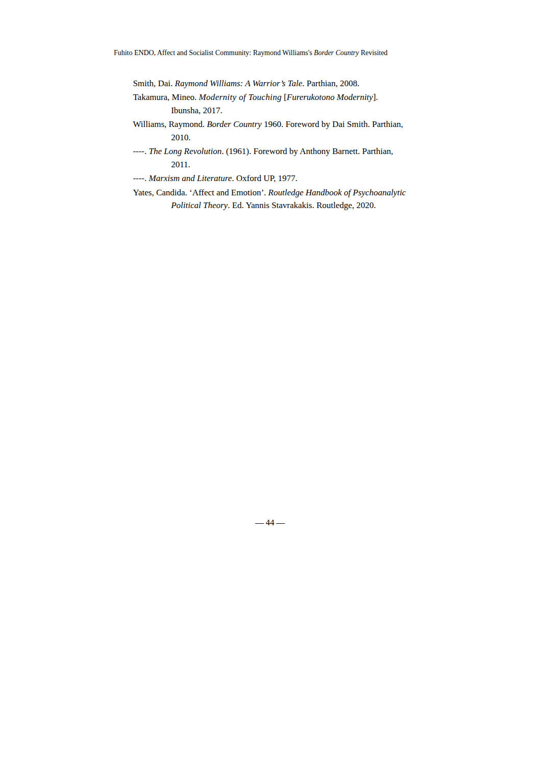Fuhito ENDO, Affect and Socialist Community: Raymond Williams's Border Country Revisited
Smith, Dai. Raymond Williams: A Warrior’s Tale. Parthian, 2008.
Takamura, Mineo. Modernity of Touching [Furerukotono Modernity].
Ibunsha, 2017.
Williams, Raymond. Border Country 1960. Foreword by Dai Smith. Parthian,
2010.
----. The Long Revolution. (1961). Foreword by Anthony Barnett. Parthian,
2011.
----. Marxism and Literature. Oxford UP, 1977.
Yates, Candida. ‘Affect and Emotion’. Routledge Handbook of Psychoanalytic
Political Theory. Ed. Yannis Stavrakakis. Routledge, 2020.
— 44 —